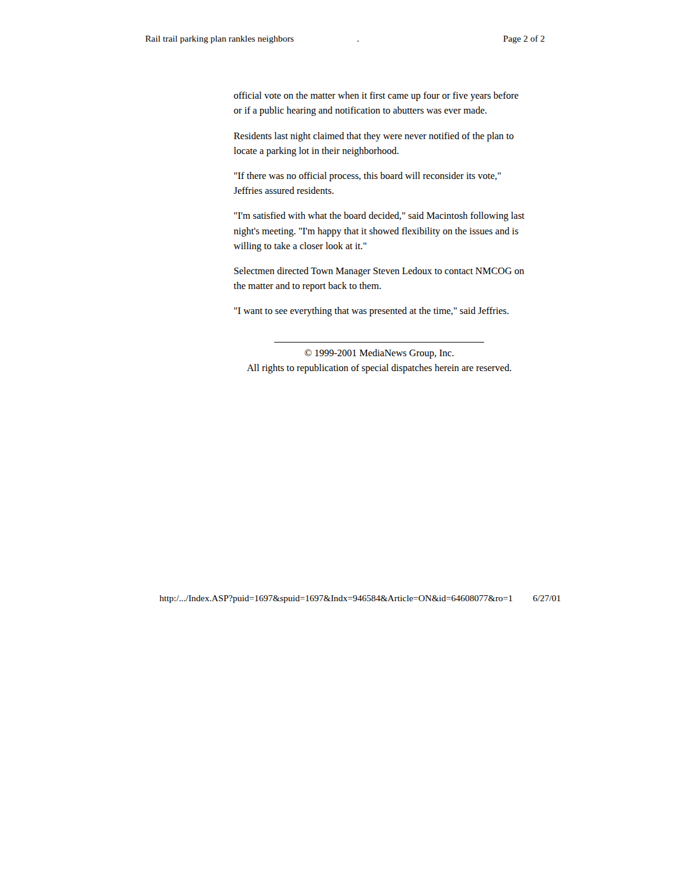Rail trail parking plan rankles neighbors.
Page 2 of 2
official vote on the matter when it first came up four or five years before or if a public hearing and notification to abutters was ever made.
Residents last night claimed that they were never notified of the plan to locate a parking lot in their neighborhood.
"If there was no official process, this board will reconsider its vote," Jeffries assured residents.
"I'm satisfied with what the board decided," said Macintosh following last night's meeting. "I'm happy that it showed flexibility on the issues and is willing to take a closer look at it."
Selectmen directed Town Manager Steven Ledoux to contact NMCOG on the matter and to report back to them.
"I want to see everything that was presented at the time," said Jeffries.
© 1999-2001 MediaNews Group, Inc.
All rights to republication of special dispatches herein are reserved.
http:/.../Index.ASP?puid=1697&spuid=1697&Indx=946584&Article=ON&id=64608077&ro=16/27/01